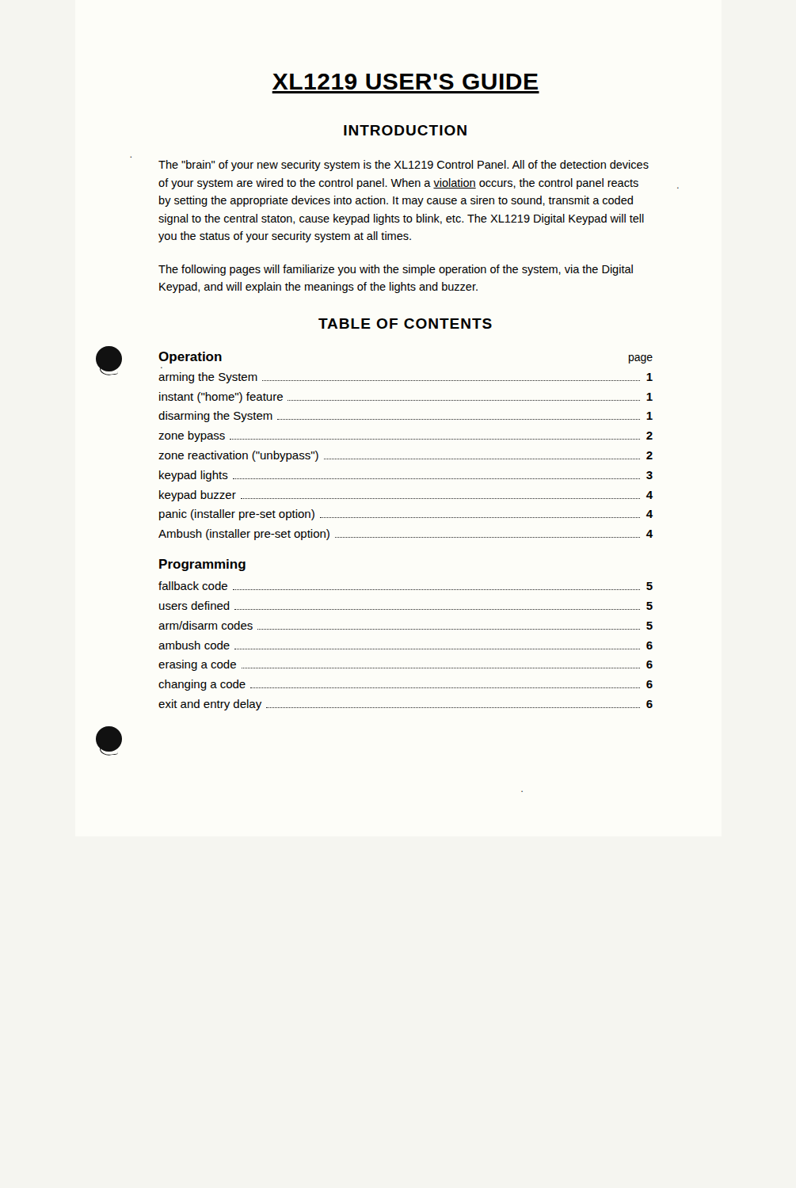.
.
.
.
XL1219 USER'S GUIDE
INTRODUCTION
The "brain" of your new security system is the XL1219 Control Panel. All of the detection devices of your system are wired to the control panel. When a violation occurs, the control panel reacts by setting the appropriate devices into action. It may cause a siren to sound, transmit a coded signal to the central staton, cause keypad lights to blink, etc. The XL1219 Digital Keypad will tell you the status of your security system at all times.
The following pages will familiarize you with the simple operation of the system, via the Digital Keypad, and will explain the meanings of the lights and buzzer.
TABLE OF CONTENTS
Operation
page
arming the System 1
instant ("home") feature 1
disarming the System 1
zone bypass 2
zone reactivation ("unbypass") 2
keypad lights 3
keypad buzzer 4
panic (installer pre-set option) 4
Ambush (installer pre-set option) 4
Programming
fallback code 5
users defined 5
arm/disarm codes 5
ambush code 6
erasing a code 6
changing a code 6
exit and entry delay 6